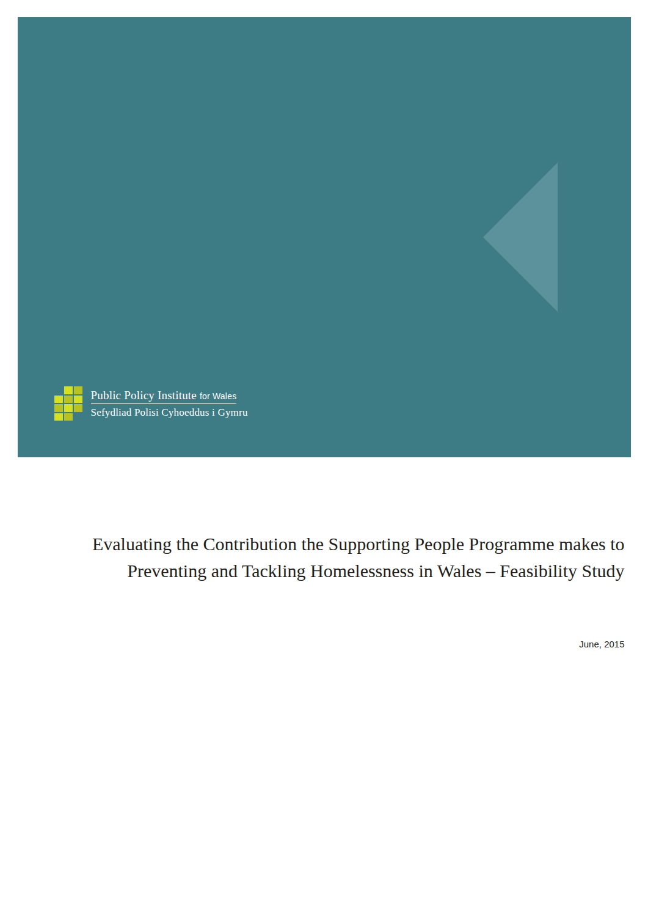Public Policy Institute for Wales
Sefydliad Polisi Cyhoeddus i Gymru
Evaluating the Contribution the Supporting People Programme makes to Preventing and Tackling Homelessness in Wales – Feasibility Study
June, 2015